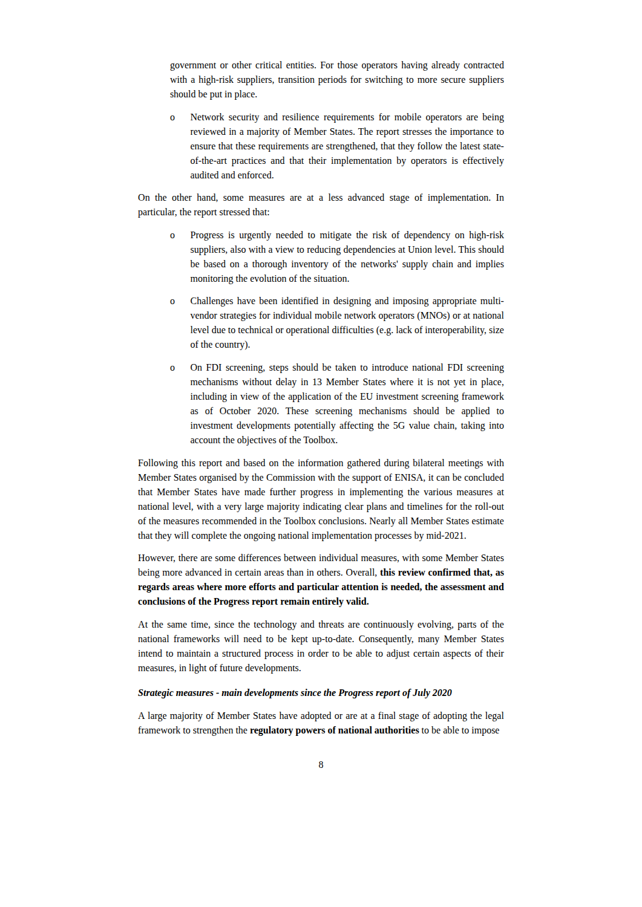government or other critical entities. For those operators having already contracted with a high-risk suppliers, transition periods for switching to more secure suppliers should be put in place.
o
Network security and resilience requirements for mobile operators are being reviewed in a majority of Member States. The report stresses the importance to ensure that these requirements are strengthened, that they follow the latest state-of-the-art practices and that their implementation by operators is effectively audited and enforced.
On the other hand, some measures are at a less advanced stage of implementation. In particular, the report stressed that:
o
Progress is urgently needed to mitigate the risk of dependency on high-risk suppliers, also with a view to reducing dependencies at Union level. This should be based on a thorough inventory of the networks' supply chain and implies monitoring the evolution of the situation.
o
Challenges have been identified in designing and imposing appropriate multi-vendor strategies for individual mobile network operators (MNOs) or at national level due to technical or operational difficulties (e.g. lack of interoperability, size of the country).
o
On FDI screening, steps should be taken to introduce national FDI screening mechanisms without delay in 13 Member States where it is not yet in place, including in view of the application of the EU investment screening framework as of October 2020. These screening mechanisms should be applied to investment developments potentially affecting the 5G value chain, taking into account the objectives of the Toolbox.
Following this report and based on the information gathered during bilateral meetings with Member States organised by the Commission with the support of ENISA, it can be concluded that Member States have made further progress in implementing the various measures at national level, with a very large majority indicating clear plans and timelines for the roll-out of the measures recommended in the Toolbox conclusions. Nearly all Member States estimate that they will complete the ongoing national implementation processes by mid-2021.
However, there are some differences between individual measures, with some Member States being more advanced in certain areas than in others. Overall, this review confirmed that, as regards areas where more efforts and particular attention is needed, the assessment and conclusions of the Progress report remain entirely valid.
At the same time, since the technology and threats are continuously evolving, parts of the national frameworks will need to be kept up-to-date. Consequently, many Member States intend to maintain a structured process in order to be able to adjust certain aspects of their measures, in light of future developments.
Strategic measures - main developments since the Progress report of July 2020
A large majority of Member States have adopted or are at a final stage of adopting the legal framework to strengthen the regulatory powers of national authorities to be able to impose
8